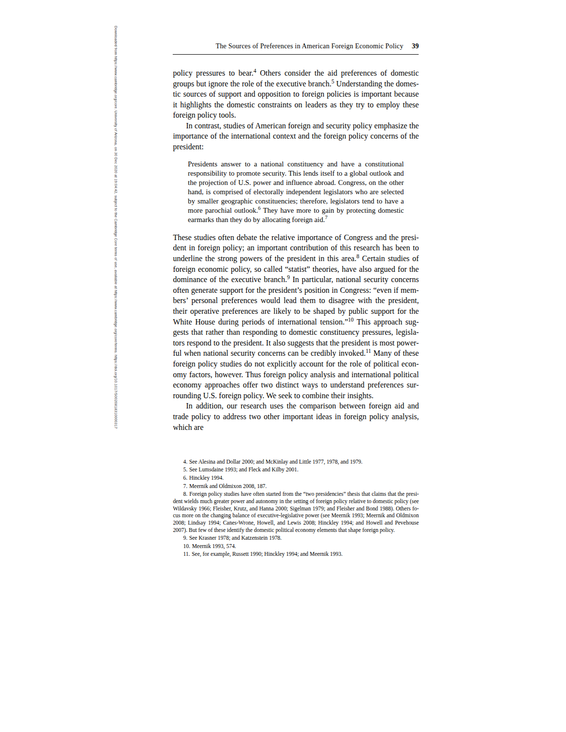Downloaded from https://www.cambridge.org/core. University of Arizona, on 30 Dec 2020 at 19:04:42, subject to the Cambridge Core terms of use, available at https://www.cambridge.org/core/terms. https://doi.org/10.1017/S0020818310000317
The Sources of Preferences in American Foreign Economic Policy 39
policy pressures to bear.4 Others consider the aid preferences of domestic groups but ignore the role of the executive branch.5 Understanding the domestic sources of support and opposition to foreign policies is important because it highlights the domestic constraints on leaders as they try to employ these foreign policy tools.
In contrast, studies of American foreign and security policy emphasize the importance of the international context and the foreign policy concerns of the president:
Presidents answer to a national constituency and have a constitutional responsibility to promote security. This lends itself to a global outlook and the projection of U.S. power and influence abroad. Congress, on the other hand, is comprised of electorally independent legislators who are selected by smaller geographic constituencies; therefore, legislators tend to have a more parochial outlook.6 They have more to gain by protecting domestic earmarks than they do by allocating foreign aid.7
These studies often debate the relative importance of Congress and the president in foreign policy; an important contribution of this research has been to underline the strong powers of the president in this area.8 Certain studies of foreign economic policy, so called “statist” theories, have also argued for the dominance of the executive branch.9 In particular, national security concerns often generate support for the president’s position in Congress: “even if members’ personal preferences would lead them to disagree with the president, their operative preferences are likely to be shaped by public support for the White House during periods of international tension.”10 This approach suggests that rather than responding to domestic constituency pressures, legislators respond to the president. It also suggests that the president is most powerful when national security concerns can be credibly invoked.11 Many of these foreign policy studies do not explicitly account for the role of political economy factors, however. Thus foreign policy analysis and international political economy approaches offer two distinct ways to understand preferences surrounding U.S. foreign policy. We seek to combine their insights.
In addition, our research uses the comparison between foreign aid and trade policy to address two other important ideas in foreign policy analysis, which are
4. See Alesina and Dollar 2000; and McKinlay and Little 1977, 1978, and 1979.
5. See Lumsdaine 1993; and Fleck and Kilby 2001.
6. Hinckley 1994.
7. Meernik and Oldmixon 2008, 187.
8. Foreign policy studies have often started from the “two presidencies” thesis that claims that the president wields much greater power and autonomy in the setting of foreign policy relative to domestic policy (see Wildavsky 1966; Fleisher, Krutz, and Hanna 2000; Sigelman 1979; and Fleisher and Bond 1988). Others focus more on the changing balance of executive-legislative power (see Meernik 1993; Meernik and Oldmixon 2008; Lindsay 1994; Canes-Wrone, Howell, and Lewis 2008; Hinckley 1994; and Howell and Pevehouse 2007). But few of these identify the domestic political economy elements that shape foreign policy.
9. See Krasner 1978; and Katzenstein 1978.
10. Meernik 1993, 574.
11. See, for example, Russett 1990; Hinckley 1994; and Meernik 1993.